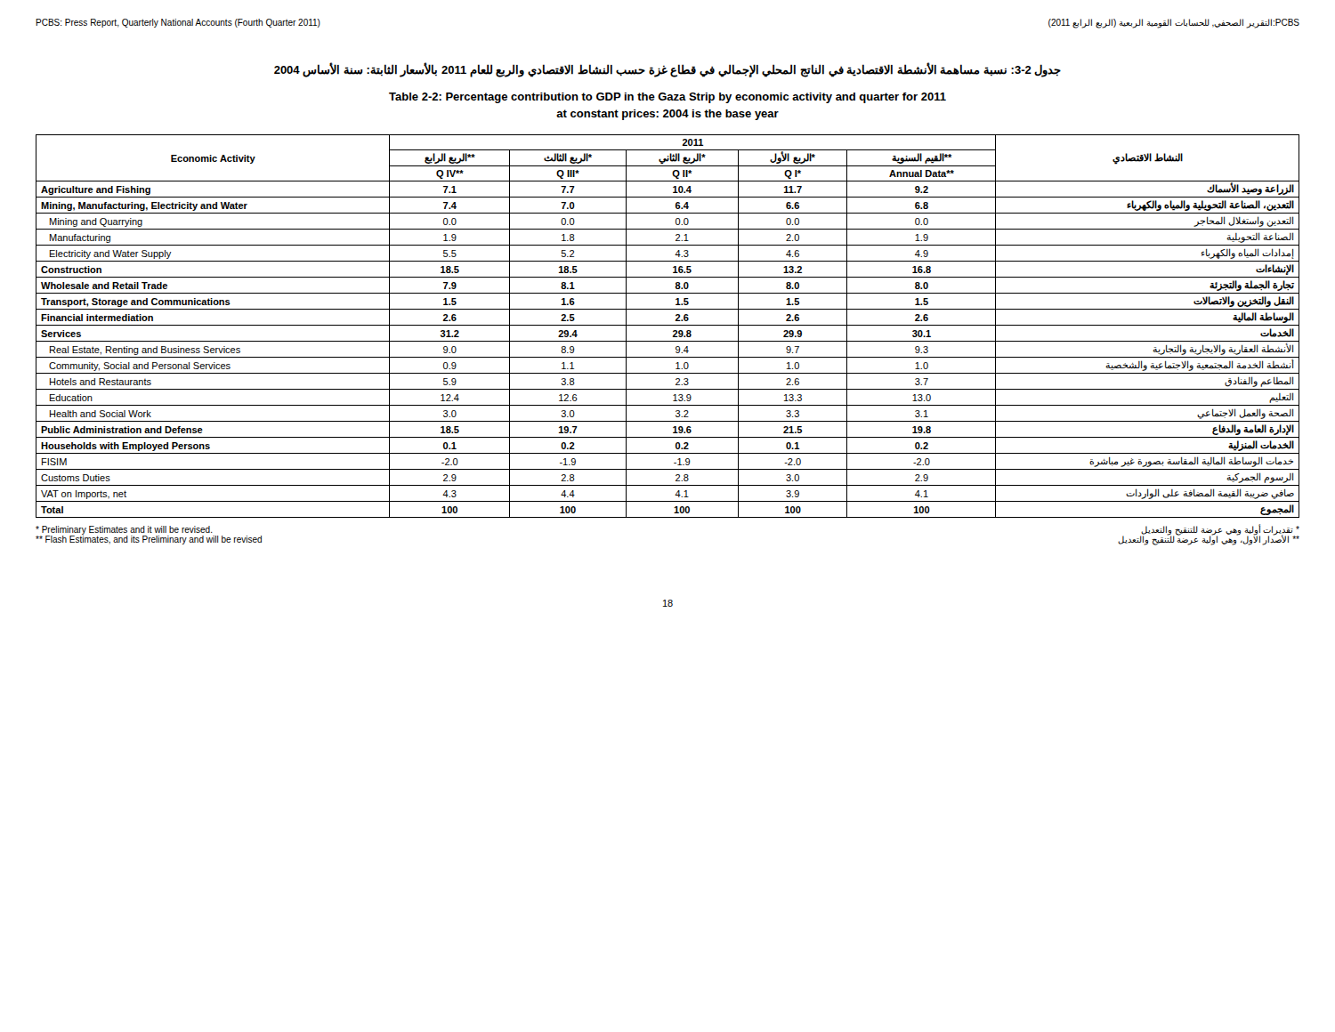PCBS: Press Report, Quarterly National Accounts (Fourth Quarter 2011)
PCBS:التقرير الصحفي, للحسابات القومية الربعية (الربع الرابع 2011)
جدول 2-3: نسبة مساهمة الأنشطة الاقتصادية في الناتج المحلي الإجمالي في قطاع غزة حسب النشاط الاقتصادي والربع للعام 2011 بالأسعار الثابتة: سنة الأساس 2004
Table 2-2: Percentage contribution to GDP in the Gaza Strip by economic activity and quarter for 2011
at constant prices: 2004 is the base year
| Economic Activity | 2011 | النشاط الاقتصادي |
| --- | --- | --- |
| الربع الرابع** | الربع الثالث* | الربع الثاني* | الربع الأول* | القيم السنوية** |
| Q IV** | Q III* | Q II* | Q I* | Annual Data** |
| Agriculture and Fishing | 7.1 | 7.7 | 10.4 | 11.7 | 9.2 | الزراعة وصيد الأسماك |
| Mining, Manufacturing, Electricity and Water | 7.4 | 7.0 | 6.4 | 6.6 | 6.8 | التعدين، الصناعة التحويلية والمياه والكهرباء |
| Mining and Quarrying | 0.0 | 0.0 | 0.0 | 0.0 | 0.0 | التعدين واستغلال المحاجر |
| Manufacturing | 1.9 | 1.8 | 2.1 | 2.0 | 1.9 | الصناعة التحويلية |
| Electricity and Water Supply | 5.5 | 5.2 | 4.3 | 4.6 | 4.9 | إمدادات المياه والكهرباء |
| Construction | 18.5 | 18.5 | 16.5 | 13.2 | 16.8 | الإنشاءات |
| Wholesale and Retail Trade | 7.9 | 8.1 | 8.0 | 8.0 | 8.0 | تجارة الجملة والتجزئة |
| Transport, Storage and Communications | 1.5 | 1.6 | 1.5 | 1.5 | 1.5 | النقل والتخزين والاتصالات |
| Financial intermediation | 2.6 | 2.5 | 2.6 | 2.6 | 2.6 | الوساطة المالية |
| Services | 31.2 | 29.4 | 29.8 | 29.9 | 30.1 | الخدمات |
| Real Estate, Renting and Business Services | 9.0 | 8.9 | 9.4 | 9.7 | 9.3 | الأنشطة العقارية والايجارية والتجارية |
| Community, Social and Personal Services | 0.9 | 1.1 | 1.0 | 1.0 | 1.0 | أنشطة الخدمة المجتمعية والاجتماعية والشخصية |
| Hotels and Restaurants | 5.9 | 3.8 | 2.3 | 2.6 | 3.7 | المطاعم والفنادق |
| Education | 12.4 | 12.6 | 13.9 | 13.3 | 13.0 | التعليم |
| Health and Social Work | 3.0 | 3.0 | 3.2 | 3.3 | 3.1 | الصحة والعمل الاجتماعي |
| Public Administration and Defense | 18.5 | 19.7 | 19.6 | 21.5 | 19.8 | الإدارة العامة والدفاع |
| Households with Employed Persons | 0.1 | 0.2 | 0.2 | 0.1 | 0.2 | الخدمات المنزلية |
| FISIM | -2.0 | -1.9 | -1.9 | -2.0 | -2.0 | خدمات الوساطة المالية المقاسة بصورة غير مباشرة |
| Customs Duties | 2.9 | 2.8 | 2.8 | 3.0 | 2.9 | الرسوم الجمركية |
| VAT on Imports, net | 4.3 | 4.4 | 4.1 | 3.9 | 4.1 | صافي ضريبة القيمة المضافة على الواردات |
| Total | 100 | 100 | 100 | 100 | 100 | المجموع |
* Preliminary Estimates and it will be revised.
* تقديرات أولية وهي عرضة للتنقيح والتعديل
** Flash Estimates, and its Preliminary and will be revised
** الأصدار الاول، وهي اولية عرضة للتنقيح والتعديل
18